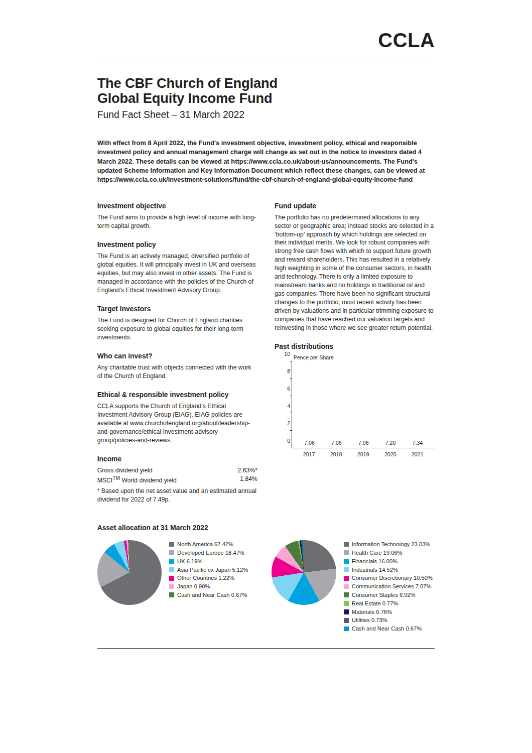CCLA
The CBF Church of England
Global Equity Income Fund
Fund Fact Sheet – 31 March 2022
With effect from 8 April 2022, the Fund's investment objective, investment policy, ethical and responsible investment policy and annual management charge will change as set out in the notice to investors dated 4 March 2022. These details can be viewed at https://www.ccla.co.uk/about-us/announcements. The Fund's updated Scheme Information and Key Information Document which reflect these changes, can be viewed at https://www.ccla.co.uk/investment-solutions/fund/the-cbf-church-of-england-global-equity-income-fund
Investment objective
The Fund aims to provide a high level of income with long-term capital growth.
Investment policy
The Fund is an actively managed, diversified portfolio of global equities. It will principally invest in UK and overseas equities, but may also invest in other assets. The Fund is managed in accordance with the policies of the Church of England’s Ethical Investment Advisory Group.
Target Investors
The Fund is designed for Church of England charities seeking exposure to global equities for their long-term investments.
Who can invest?
Any charitable trust with objects connected with the work of the Church of England.
Ethical & responsible investment policy
CCLA supports the Church of England’s Ethical Investment Advisory Group (EIAG). EIAG policies are available at www.churchofengland.org/about/leadership-and-governance/ethical-investment-advisory-group/policies-and-reviews.
Income
| Gross dividend yield | 2.63%* |
| MSCI TM World dividend yield | 1.84% |
* Based upon the net asset value and an estimated annual dividend for 2022 of 7.49p.
Fund update
The portfolio has no predetermined allocations to any sector or geographic area; instead stocks are selected in a ‘bottom-up’ approach by which holdings are selected on their individual merits. We look for robust companies with strong free cash flows with which to support future growth and reward shareholders. This has resulted in a relatively high weighting in some of the consumer sectors, in health and technology. There is only a limited exposure to mainstream banks and no holdings in traditional oil and gas companies. There have been no significant structural changes to the portfolio; most recent activity has been driven by valuations and in particular trimming exposure to companies that have reached our valuation targets and reinvesting in those where we see greater return potential.
Past distributions
Pence per Share
10
8
6
4
2
0
7.06
7.06
7.06
7.20
7.34
2017 2018 2019 2020 2021
Asset allocation at 31 March 2022
North America 67.42%
Developed Europe 18.47%
UK 6.19%
Asia Pacific ex Japan 5.12%
Other Countries 1.22%
Japan 0.90%
Cash and Near Cash 0.67%
Information Technology 23.03%
Health Care 19.06%
Financials 16.00%
Industrials 14.52%
Consumer Discretionary 10.50%
Communication Services 7.07%
Consumer Staples 6.92%
Real Estate 0.77%
Materials 0.76%
Utilities 0.73%
Cash and Near Cash 0.67%